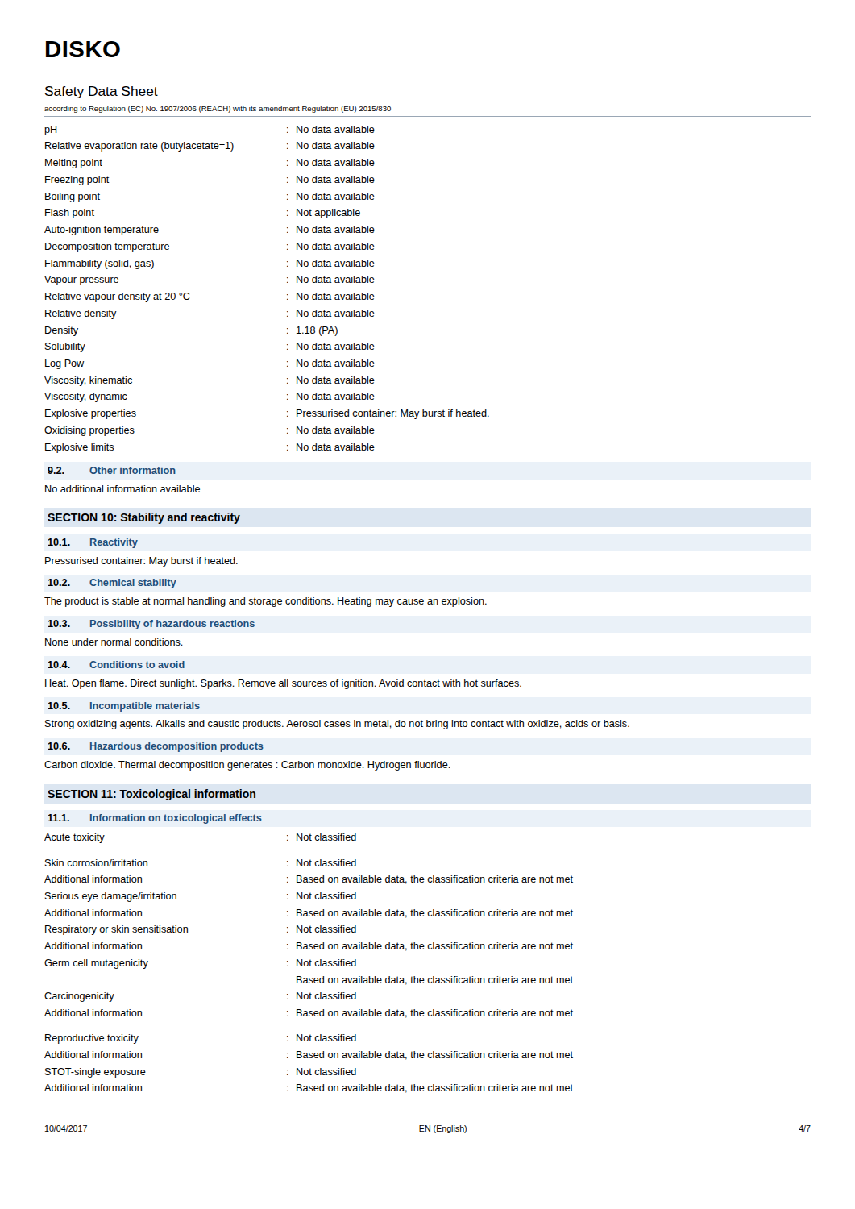DISKO
Safety Data Sheet
according to Regulation (EC) No. 1907/2006 (REACH) with its amendment Regulation (EU) 2015/830
| pH | : | No data available |
| Relative evaporation rate (butylacetate=1) | : | No data available |
| Melting point | : | No data available |
| Freezing point | : | No data available |
| Boiling point | : | No data available |
| Flash point | : | Not applicable |
| Auto-ignition temperature | : | No data available |
| Decomposition temperature | : | No data available |
| Flammability (solid, gas) | : | No data available |
| Vapour pressure | : | No data available |
| Relative vapour density at 20 °C | : | No data available |
| Relative density | : | No data available |
| Density | : | 1.18 (PA) |
| Solubility | : | No data available |
| Log Pow | : | No data available |
| Viscosity, kinematic | : | No data available |
| Viscosity, dynamic | : | No data available |
| Explosive properties | : | Pressurised container: May burst if heated. |
| Oxidising properties | : | No data available |
| Explosive limits | : | No data available |
9.2. Other information
No additional information available
SECTION 10: Stability and reactivity
10.1. Reactivity
Pressurised container: May burst if heated.
10.2. Chemical stability
The product is stable at normal handling and storage conditions. Heating may cause an explosion.
10.3. Possibility of hazardous reactions
None under normal conditions.
10.4. Conditions to avoid
Heat. Open flame. Direct sunlight. Sparks. Remove all sources of ignition. Avoid contact with hot surfaces.
10.5. Incompatible materials
Strong oxidizing agents. Alkalis and caustic products. Aerosol cases in metal, do not bring into contact with oxidize, acids or basis.
10.6. Hazardous decomposition products
Carbon dioxide. Thermal decomposition generates : Carbon monoxide. Hydrogen fluoride.
SECTION 11: Toxicological information
11.1. Information on toxicological effects
| Acute toxicity | : | Not classified |
| Skin corrosion/irritation | : | Not classified |
| Additional information | : | Based on available data, the classification criteria are not met |
| Serious eye damage/irritation | : | Not classified |
| Additional information | : | Based on available data, the classification criteria are not met |
| Respiratory or skin sensitisation | : | Not classified |
| Additional information | : | Based on available data, the classification criteria are not met |
| Germ cell mutagenicity | : | Not classified |
| | | Based on available data, the classification criteria are not met |
| Carcinogenicity | : | Not classified |
| Additional information | : | Based on available data, the classification criteria are not met |
| Reproductive toxicity | : | Not classified |
| Additional information | : | Based on available data, the classification criteria are not met |
| STOT-single exposure | : | Not classified |
| Additional information | : | Based on available data, the classification criteria are not met |
10/04/2017
EN (English)
4/7